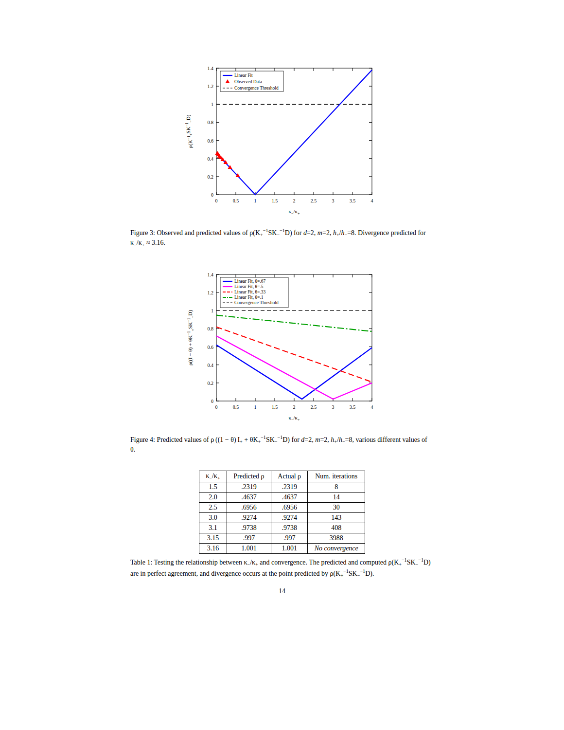0 0.2 0.4 0.6 0.8 1 1.2 1.4 0 0.5 1 1.5 2 2.5 3 3.5 4 κ−/κ+ ρ(K−1+SK−1−D) Linear Fit Observed Data Convergence Threshold
Figure 3: Observed and predicted values of ρ(K+−1SK−−1D) for d=2, m=2, h+/h−=8. Divergence predicted for κ−/κ+ ≈ 3.16.
0 0.2 0.4 0.6 0.8 1 1.2 1.4 0 0.5 1 1.5 2 2.5 3 3.5 4 κ−/κ+ ρ((I − θ) + θK−1+SK−1−D) Linear Fit, θ=.67 Linear Fit, θ=.5 Linear Fit, θ=.33 Linear Fit, θ=.1 Convergence Threshold
Figure 4: Predicted values of ρ ((1 − θ) I+ + θK+−1SK−−1D) for d=2, m=2, h+/h−=8, various different values of θ.
| κ − /κ + | Predicted ρ | Actual ρ | Num. iterations |
| --- | --- | --- | --- |
| 1.5 | .2319 | .2319 | 8 |
| 2.0 | .4637 | .4637 | 14 |
| 2.5 | .6956 | .6956 | 30 |
| 3.0 | .9274 | .9274 | 143 |
| 3.1 | .9738 | .9738 | 408 |
| 3.15 | .997 | .997 | 3988 |
| 3.16 | 1.001 | 1.001 | No convergence |
Table 1: Testing the relationship between κ−/κ+ and convergence. The predicted and computed ρ(K+−1SK−−1D) are in perfect agreement, and divergence occurs at the point predicted by ρ(K+−1SK−−1D).
14